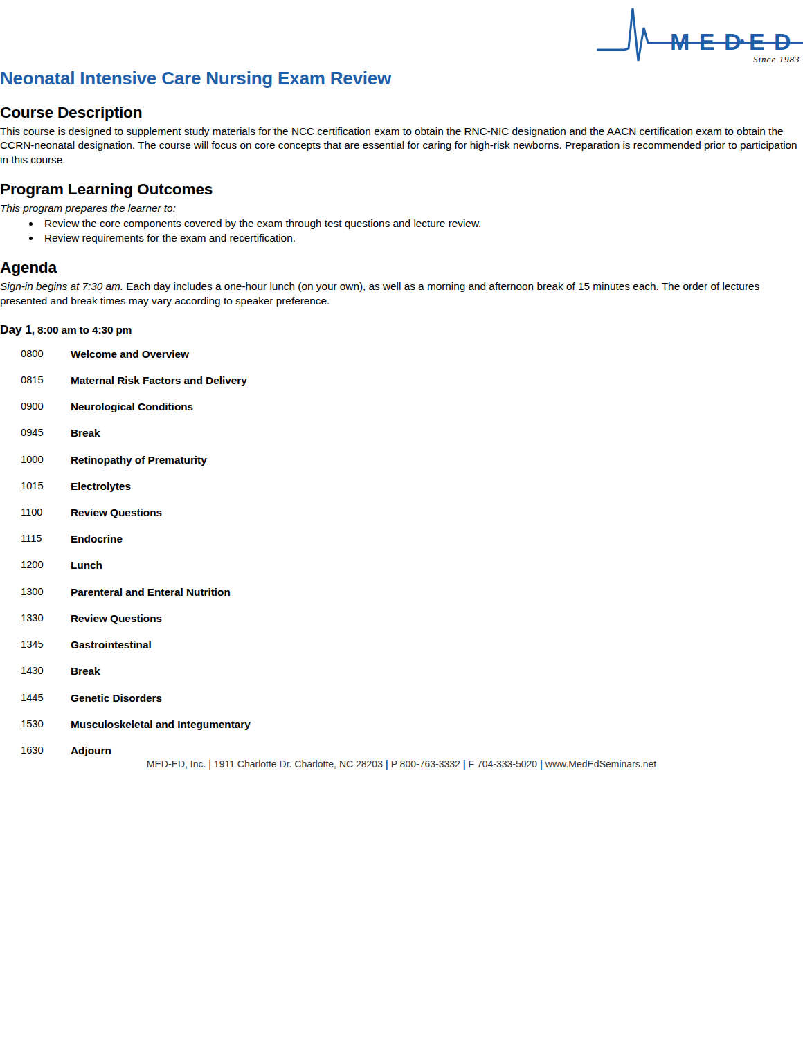M E D E D Since 1983
Neonatal Intensive Care Nursing Exam Review
Course Description
This course is designed to supplement study materials for the NCC certification exam to obtain the RNC-NIC designation and the AACN certification exam to obtain the CCRN-neonatal designation. The course will focus on core concepts that are essential for caring for high-risk newborns. Preparation is recommended prior to participation in this course.
Program Learning Outcomes
This program prepares the learner to:
Review the core components covered by the exam through test questions and lecture review.
Review requirements for the exam and recertification.
Agenda
Sign-in begins at 7:30 am. Each day includes a one-hour lunch (on your own), as well as a morning and afternoon break of 15 minutes each. The order of lectures presented and break times may vary according to speaker preference.
Day 1, 8:00 am to 4:30 pm
| 0800 | Welcome and Overview |
| 0815 | Maternal Risk Factors and Delivery |
| 0900 | Neurological Conditions |
| 0945 | Break |
| 1000 | Retinopathy of Prematurity |
| 1015 | Electrolytes |
| 1100 | Review Questions |
| 1115 | Endocrine |
| 1200 | Lunch |
| 1300 | Parenteral and Enteral Nutrition |
| 1330 | Review Questions |
| 1345 | Gastrointestinal |
| 1430 | Break |
| 1445 | Genetic Disorders |
| 1530 | Musculoskeletal and Integumentary |
| 1630 | Adjourn |
MED-ED, Inc. | 1911 Charlotte Dr. Charlotte, NC 28203 | P 800-763-3332 | F 704-333-5020 | www.MedEdSeminars.net